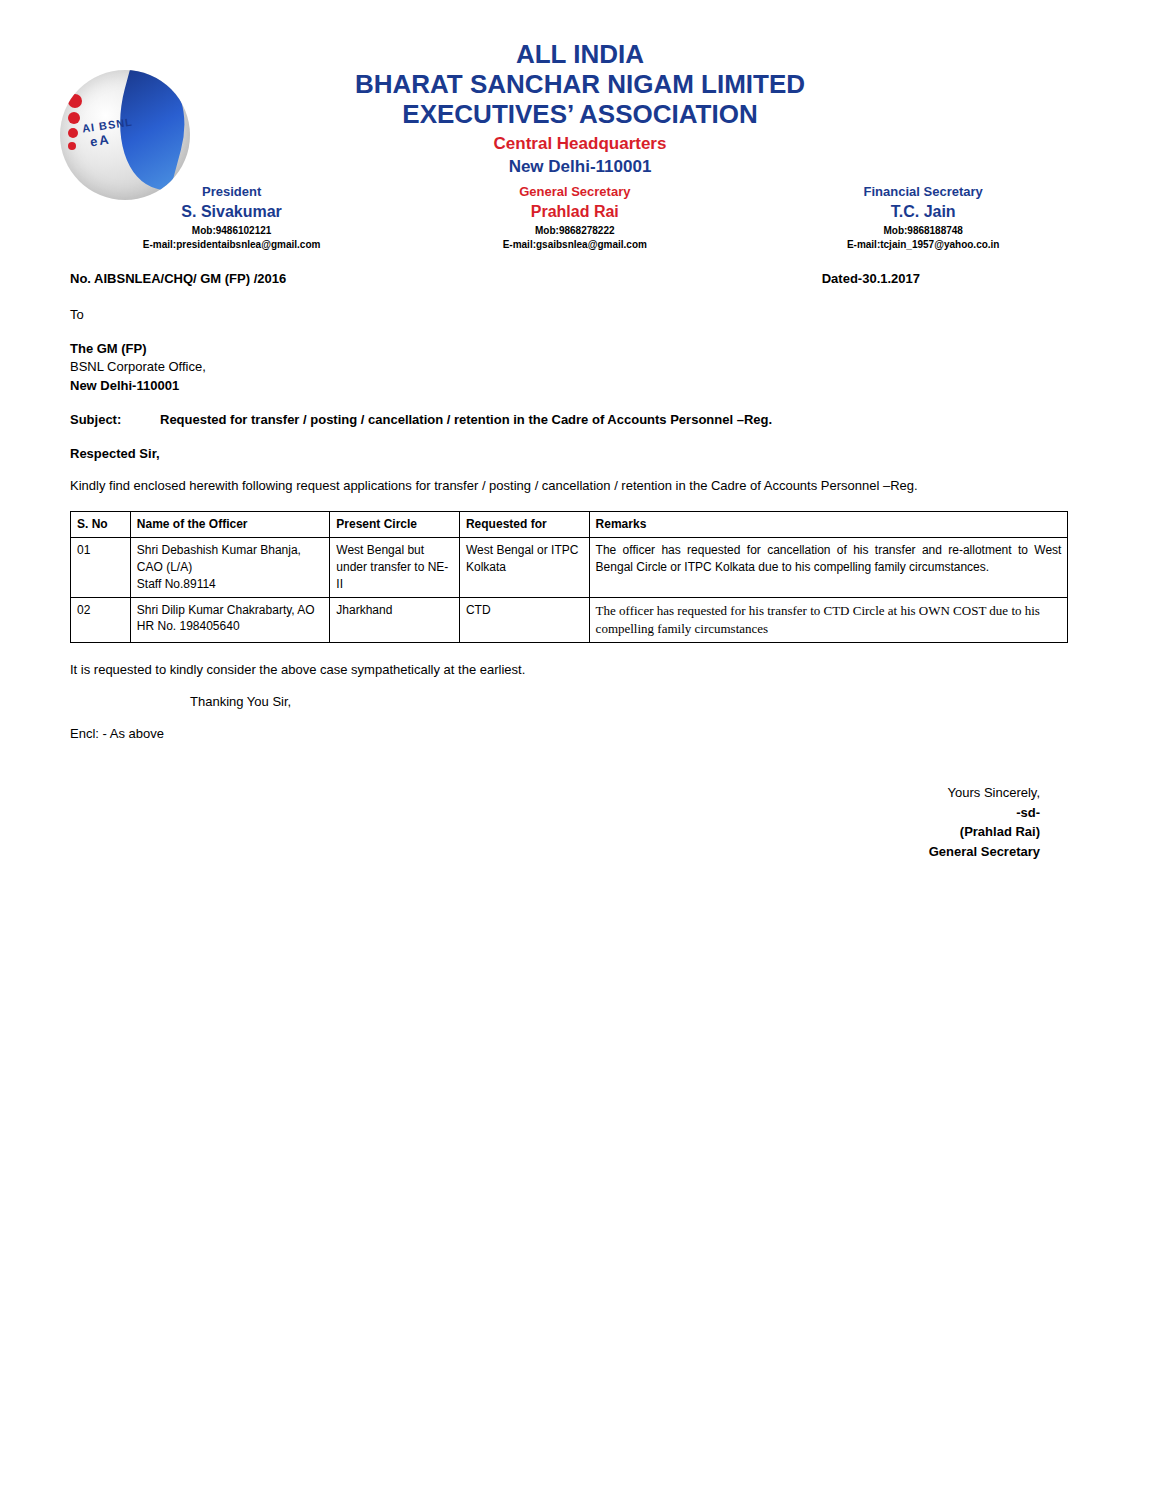AI BSNL
eA
ALL INDIA
BHARAT SANCHAR NIGAM LIMITED
EXECUTIVES’ ASSOCIATION
Central Headquarters
New Delhi-110001
| President | General Secretary | Financial Secretary |
| S. Sivakumar | Prahlad Rai | T.C. Jain |
| Mob:9486102121 | Mob:9868278222 | Mob:9868188748 |
| E-mail:presidentaibsnlea@gmail.com | E-mail:gsaibsnlea@gmail.com | E-mail:tcjain_1957@yahoo.co.in |
No. AIBSNLEA/CHQ/ GM (FP) /2016
Dated-30.1.2017
To
The GM (FP)
BSNL Corporate Office,
New Delhi-110001
Subject:
Requested for transfer / posting / cancellation / retention in the Cadre of Accounts Personnel –Reg.
Respected Sir,
Kindly find enclosed herewith following request applications for transfer / posting / cancellation / retention in the Cadre of Accounts Personnel –Reg.
| S. No | Name of the Officer | Present Circle | Requested for | Remarks |
| --- | --- | --- | --- | --- |
| 01 | Shri Debashish Kumar Bhanja, CAO (L/A) Staff No.89114 | West Bengal but under transfer to NE-II | West Bengal or ITPC Kolkata | The officer has requested for cancellation of his transfer and re-allotment to West Bengal Circle or ITPC Kolkata due to his compelling family circumstances. |
| 02 | Shri Dilip Kumar Chakrabarty, AO HR No. 198405640 | Jharkhand | CTD | The officer has requested for his transfer to CTD Circle at his OWN COST due to his compelling family circumstances |
It is requested to kindly consider the above case sympathetically at the earliest.
Thanking You Sir,
Encl: - As above
Yours Sincerely,
-sd-
(Prahlad Rai)
General Secretary